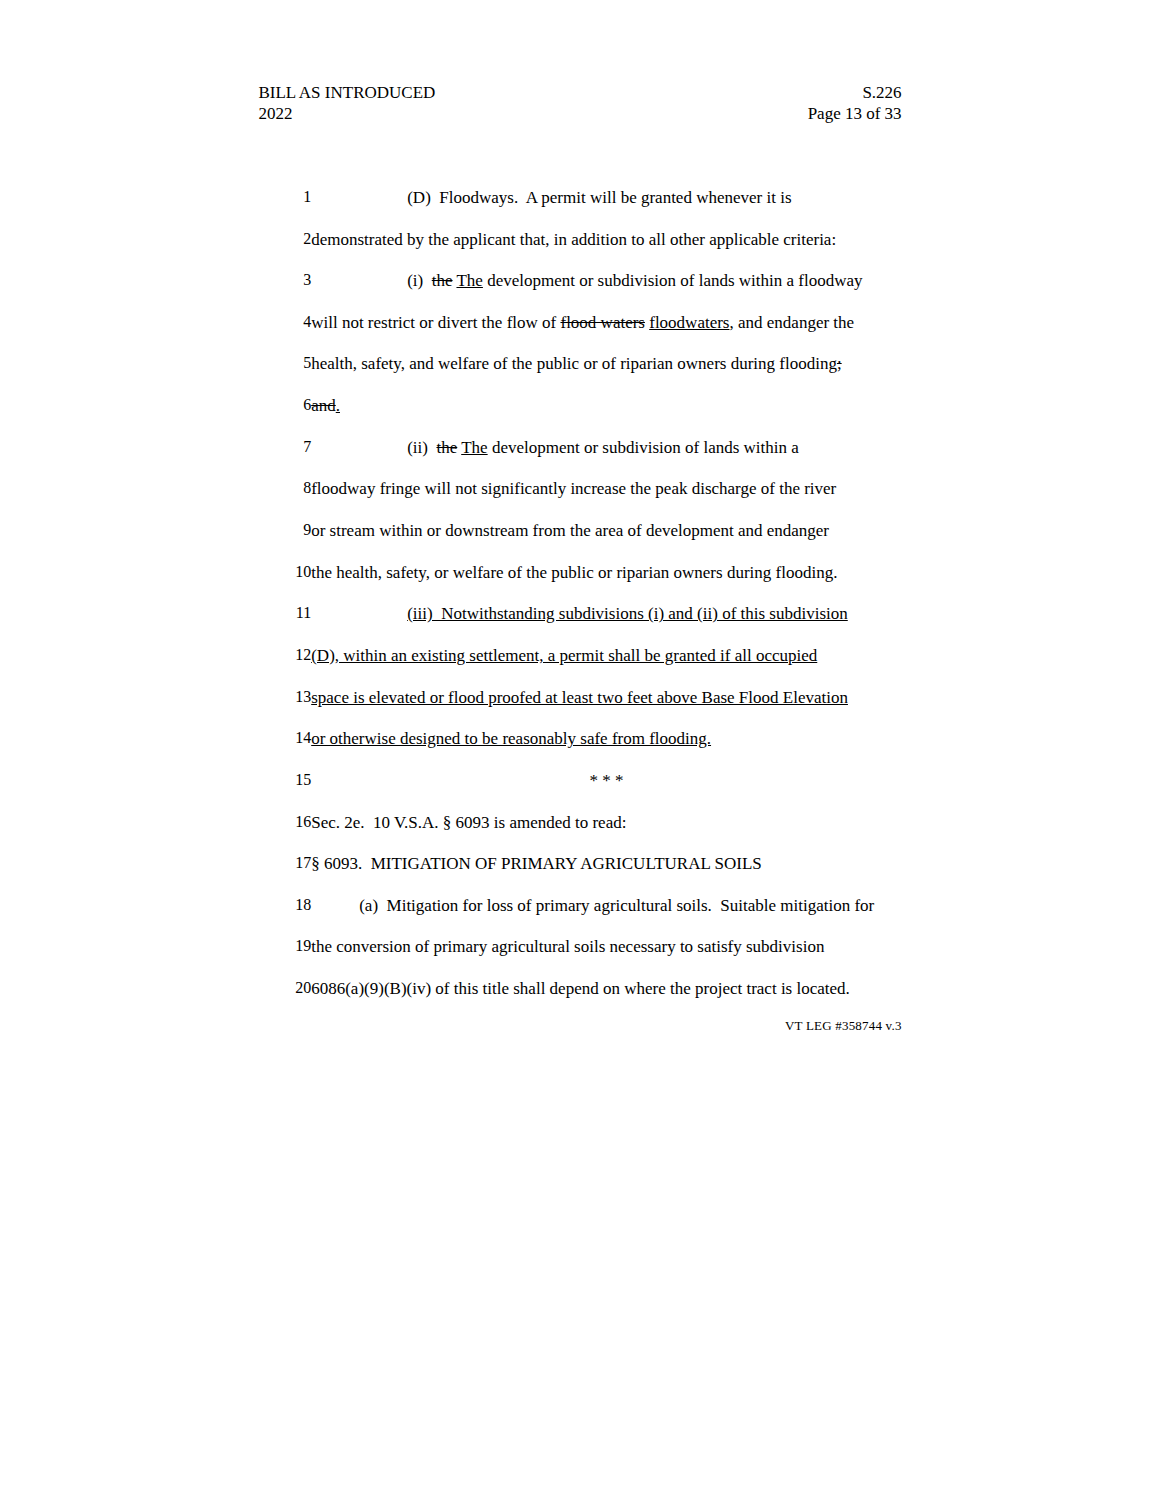BILL AS INTRODUCED
2022
S.226
Page 13 of 33
| 1 | (D) Floodways. A permit will be granted whenever it is |
| 2 | demonstrated by the applicant that, in addition to all other applicable criteria: |
| 3 | (i) the The development or subdivision of lands within a floodway |
| 4 | will not restrict or divert the flow of flood waters floodwaters , and endanger the |
| 5 | health, safety, and welfare of the public or of riparian owners during flooding ; |
| 6 | and . |
| 7 | (ii) the The development or subdivision of lands within a |
| 8 | floodway fringe will not significantly increase the peak discharge of the river |
| 9 | or stream within or downstream from the area of development and endanger |
| 10 | the health, safety, or welfare of the public or riparian owners during flooding. |
| 11 | (iii) Notwithstanding subdivisions (i) and (ii) of this subdivision |
| 12 | (D), within an existing settlement, a permit shall be granted if all occupied |
| 13 | space is elevated or flood proofed at least two feet above Base Flood Elevation |
| 14 | or otherwise designed to be reasonably safe from flooding. |
| 15 | * * * |
| 16 | Sec. 2e. 10 V.S.A. § 6093 is amended to read: |
| 17 | § 6093. MITIGATION OF PRIMARY AGRICULTURAL SOILS |
| 18 | (a) Mitigation for loss of primary agricultural soils. Suitable mitigation for |
| 19 | the conversion of primary agricultural soils necessary to satisfy subdivision |
| 20 | 6086(a)(9)(B)(iv) of this title shall depend on where the project tract is located. |
VT LEG #358744 v.3